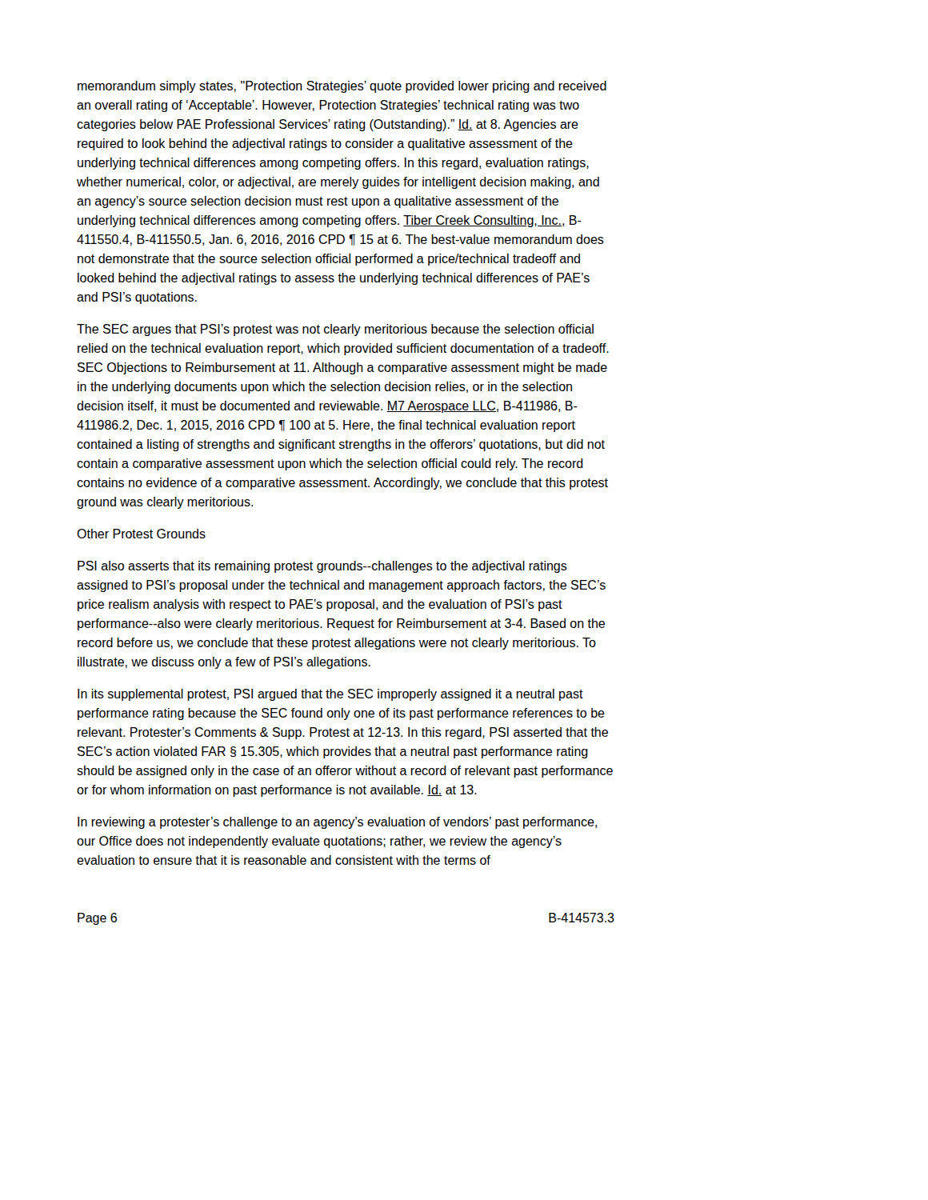memorandum simply states, "Protection Strategies’ quote provided lower pricing and received an overall rating of ‘Acceptable’. However, Protection Strategies’ technical rating was two categories below PAE Professional Services’ rating (Outstanding).” Id. at 8. Agencies are required to look behind the adjectival ratings to consider a qualitative assessment of the underlying technical differences among competing offers. In this regard, evaluation ratings, whether numerical, color, or adjectival, are merely guides for intelligent decision making, and an agency’s source selection decision must rest upon a qualitative assessment of the underlying technical differences among competing offers. Tiber Creek Consulting, Inc., B-411550.4, B-411550.5, Jan. 6, 2016, 2016 CPD ¶ 15 at 6. The best-value memorandum does not demonstrate that the source selection official performed a price/technical tradeoff and looked behind the adjectival ratings to assess the underlying technical differences of PAE’s and PSI’s quotations.
The SEC argues that PSI’s protest was not clearly meritorious because the selection official relied on the technical evaluation report, which provided sufficient documentation of a tradeoff. SEC Objections to Reimbursement at 11. Although a comparative assessment might be made in the underlying documents upon which the selection decision relies, or in the selection decision itself, it must be documented and reviewable. M7 Aerospace LLC, B-411986, B-411986.2, Dec. 1, 2015, 2016 CPD ¶ 100 at 5. Here, the final technical evaluation report contained a listing of strengths and significant strengths in the offerors’ quotations, but did not contain a comparative assessment upon which the selection official could rely. The record contains no evidence of a comparative assessment. Accordingly, we conclude that this protest ground was clearly meritorious.
Other Protest Grounds
PSI also asserts that its remaining protest grounds--challenges to the adjectival ratings assigned to PSI’s proposal under the technical and management approach factors, the SEC’s price realism analysis with respect to PAE’s proposal, and the evaluation of PSI’s past performance--also were clearly meritorious. Request for Reimbursement at 3-4. Based on the record before us, we conclude that these protest allegations were not clearly meritorious. To illustrate, we discuss only a few of PSI’s allegations.
In its supplemental protest, PSI argued that the SEC improperly assigned it a neutral past performance rating because the SEC found only one of its past performance references to be relevant. Protester’s Comments & Supp. Protest at 12-13. In this regard, PSI asserted that the SEC’s action violated FAR § 15.305, which provides that a neutral past performance rating should be assigned only in the case of an offeror without a record of relevant past performance or for whom information on past performance is not available. Id. at 13.
In reviewing a protester’s challenge to an agency’s evaluation of vendors’ past performance, our Office does not independently evaluate quotations; rather, we review the agency’s evaluation to ensure that it is reasonable and consistent with the terms of
Page 6 B-414573.3